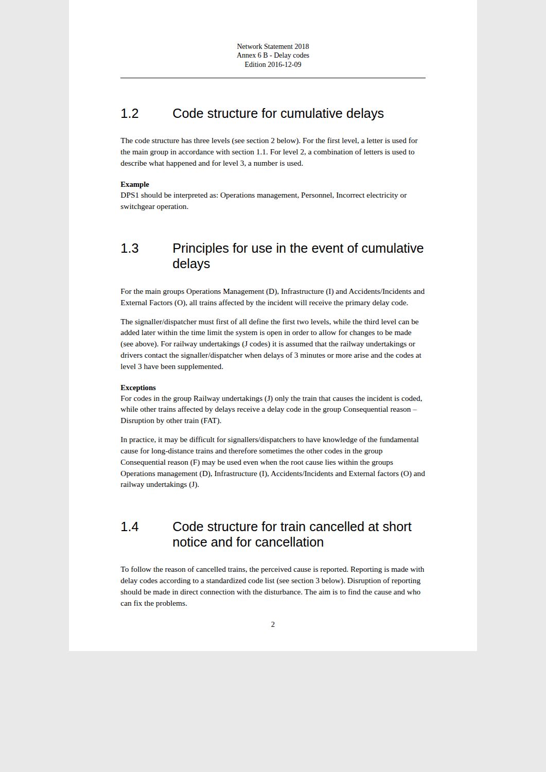Network Statement 2018 Annex 6 B - Delay codes Edition 2016-12-09
1.2 Code structure for cumulative delays
The code structure has three levels (see section 2 below). For the first level, a letter is used for the main group in accordance with section 1.1. For level 2, a combination of letters is used to describe what happened and for level 3, a number is used.
Example
DPS1 should be interpreted as: Operations management, Personnel, Incorrect electricity or switchgear operation.
1.3 Principles for use in the event of cumulative delays
For the main groups Operations Management (D), Infrastructure (I) and Accidents/Incidents and External Factors (O), all trains affected by the incident will receive the primary delay code.
The signaller/dispatcher must first of all define the first two levels, while the third level can be added later within the time limit the system is open in order to allow for changes to be made (see above). For railway undertakings (J codes) it is assumed that the railway undertakings or drivers contact the signaller/dispatcher when delays of 3 minutes or more arise and the codes at level 3 have been supplemented.
Exceptions
For codes in the group Railway undertakings (J) only the train that causes the incident is coded, while other trains affected by delays receive a delay code in the group Consequential reason – Disruption by other train (FAT).
In practice, it may be difficult for signallers/dispatchers to have knowledge of the fundamental cause for long-distance trains and therefore sometimes the other codes in the group Consequential reason (F) may be used even when the root cause lies within the groups Operations management (D), Infrastructure (I), Accidents/Incidents and External factors (O) and railway undertakings (J).
1.4 Code structure for train cancelled at short notice and for cancellation
To follow the reason of cancelled trains, the perceived cause is reported. Reporting is made with delay codes according to a standardized code list (see section 3 below). Disruption of reporting should be made in direct connection with the disturbance. The aim is to find the cause and who can fix the problems.
2